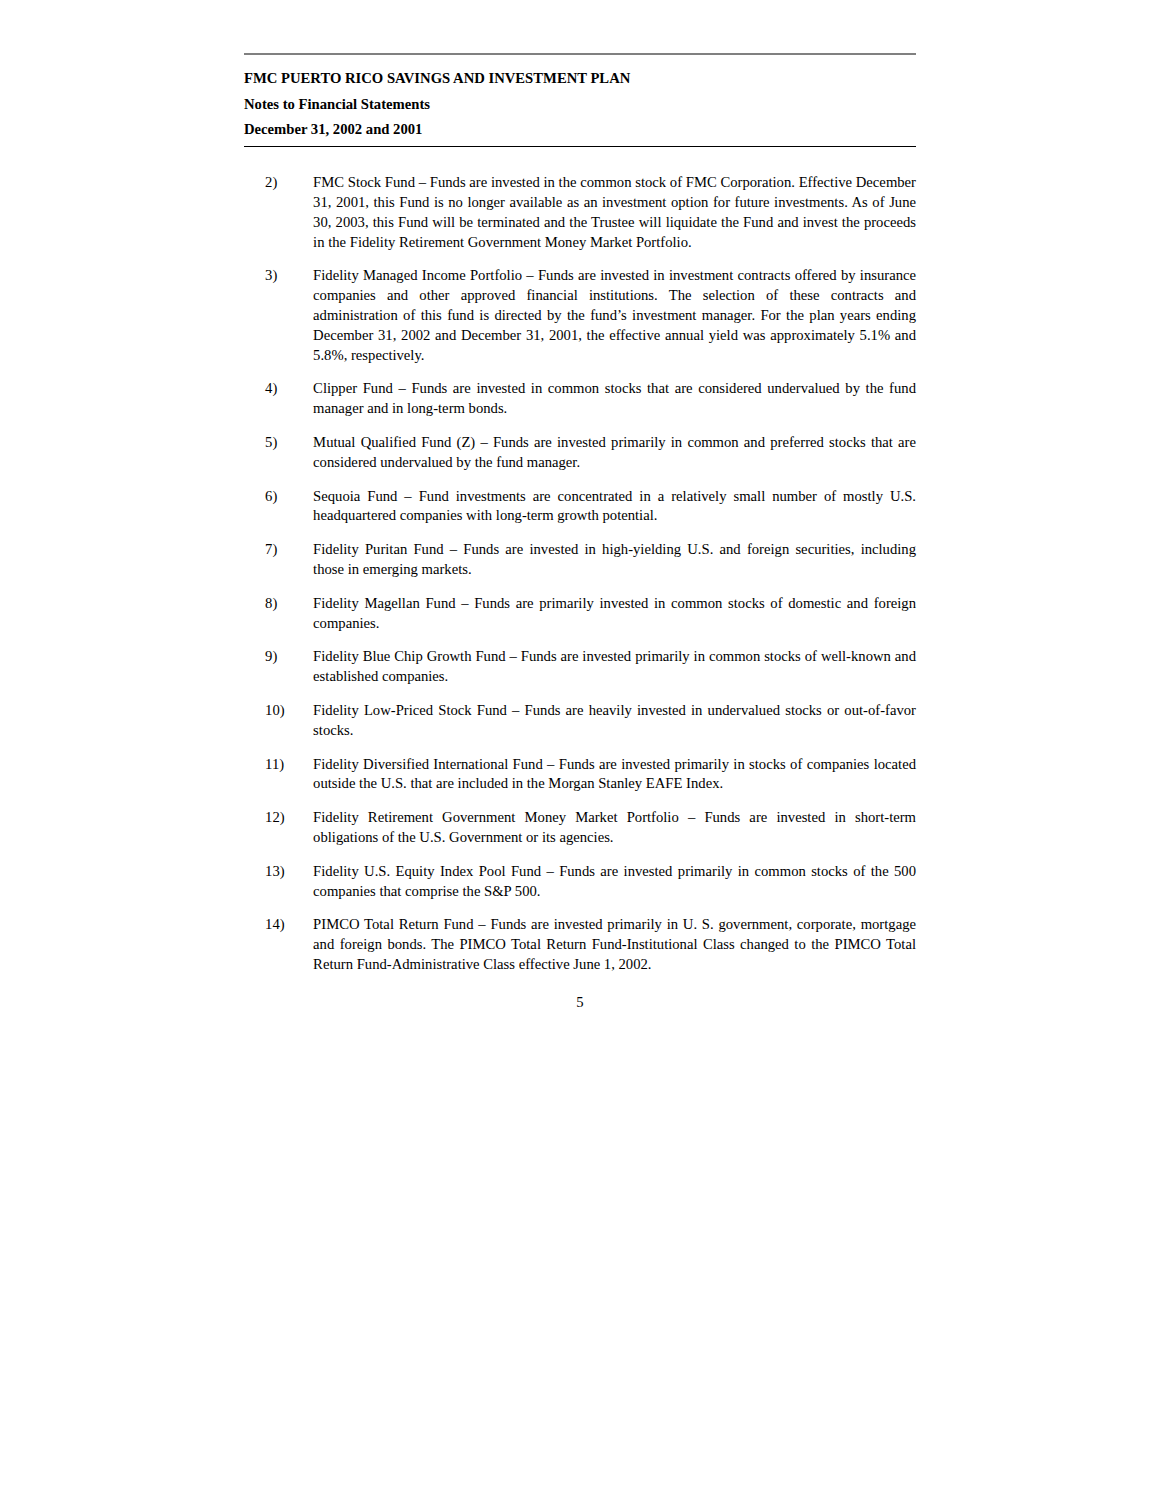FMC PUERTO RICO SAVINGS AND INVESTMENT PLAN
Notes to Financial Statements
December 31, 2002 and 2001
2) FMC Stock Fund – Funds are invested in the common stock of FMC Corporation. Effective December 31, 2001, this Fund is no longer available as an investment option for future investments. As of June 30, 2003, this Fund will be terminated and the Trustee will liquidate the Fund and invest the proceeds in the Fidelity Retirement Government Money Market Portfolio.
3) Fidelity Managed Income Portfolio – Funds are invested in investment contracts offered by insurance companies and other approved financial institutions. The selection of these contracts and administration of this fund is directed by the fund’s investment manager. For the plan years ending December 31, 2002 and December 31, 2001, the effective annual yield was approximately 5.1% and 5.8%, respectively.
4) Clipper Fund – Funds are invested in common stocks that are considered undervalued by the fund manager and in long-term bonds.
5) Mutual Qualified Fund (Z) – Funds are invested primarily in common and preferred stocks that are considered undervalued by the fund manager.
6) Sequoia Fund – Fund investments are concentrated in a relatively small number of mostly U.S. headquartered companies with long-term growth potential.
7) Fidelity Puritan Fund – Funds are invested in high-yielding U.S. and foreign securities, including those in emerging markets.
8) Fidelity Magellan Fund – Funds are primarily invested in common stocks of domestic and foreign companies.
9) Fidelity Blue Chip Growth Fund – Funds are invested primarily in common stocks of well-known and established companies.
10) Fidelity Low-Priced Stock Fund – Funds are heavily invested in undervalued stocks or out-of-favor stocks.
11) Fidelity Diversified International Fund – Funds are invested primarily in stocks of companies located outside the U.S. that are included in the Morgan Stanley EAFE Index.
12) Fidelity Retirement Government Money Market Portfolio – Funds are invested in short-term obligations of the U.S. Government or its agencies.
13) Fidelity U.S. Equity Index Pool Fund – Funds are invested primarily in common stocks of the 500 companies that comprise the S&P 500.
14) PIMCO Total Return Fund – Funds are invested primarily in U. S. government, corporate, mortgage and foreign bonds. The PIMCO Total Return Fund-Institutional Class changed to the PIMCO Total Return Fund-Administrative Class effective June 1, 2002.
5